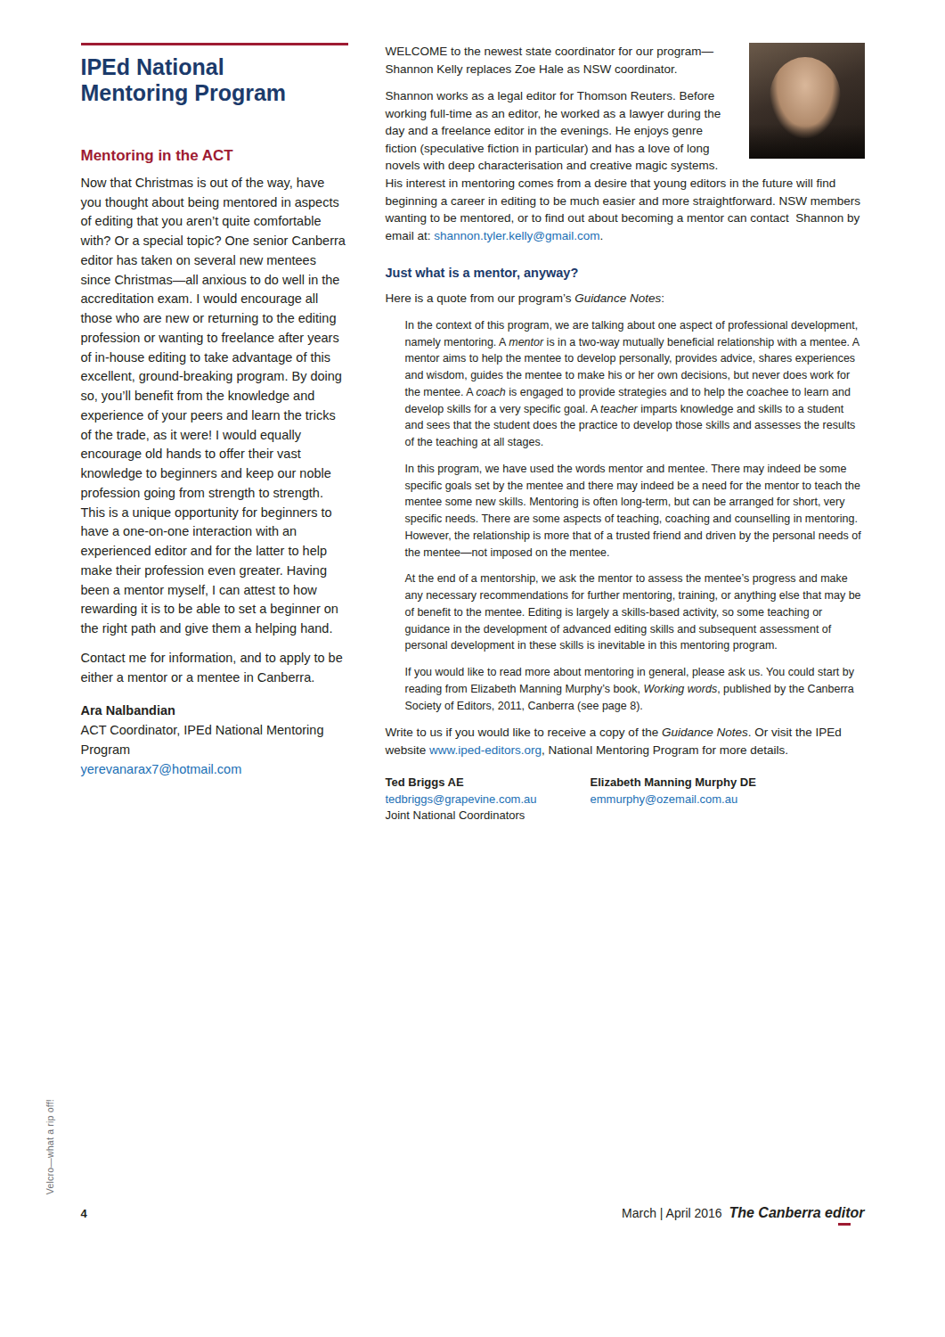Velcro—what a rip off!
IPEd National
Mentoring Program
Mentoring in the ACT
Now that Christmas is out of the way, have you thought about being mentored in aspects of editing that you aren’t quite comfortable with? Or a special topic? One senior Canberra editor has taken on several new mentees since Christmas—all anxious to do well in the accreditation exam. I would encourage all those who are new or returning to the editing profession or wanting to freelance after years of in-house editing to take advantage of this excellent, ground-breaking program. By doing so, you’ll benefit from the knowledge and experience of your peers and learn the tricks of the trade, as it were! I would equally encourage old hands to offer their vast knowledge to beginners and keep our noble profession going from strength to strength. This is a unique opportunity for beginners to have a one-on-one interaction with an experienced editor and for the latter to help make their profession even greater. Having been a mentor myself, I can attest to how rewarding it is to be able to set a beginner on the right path and give them a helping hand.
Contact me for information, and to apply to be either a mentor or a mentee in Canberra.
Ara Nalbandian
ACT Coordinator, IPEd National Mentoring Program
yerevanarax7@hotmail.com
WELCOME to the newest state coordinator for our program—Shannon Kelly replaces Zoe Hale as NSW coordinator.
Shannon works as a legal editor for Thomson Reuters. Before working full-time as an editor, he worked as a lawyer during the day and a freelance editor in the evenings. He enjoys genre fiction (speculative fiction in particular) and has a love of long novels with deep characterisation and creative magic systems. His interest in mentoring comes from a desire that young editors in the future will find beginning a career in editing to be much easier and more straightforward. NSW members wanting to be mentored, or to find out about becoming a mentor can contact Shannon by email at: shannon.tyler.kelly@gmail.com.
Just what is a mentor, anyway?
Here is a quote from our program’s Guidance Notes:
In the context of this program, we are talking about one aspect of professional development, namely mentoring. A mentor is in a two-way mutually beneficial relationship with a mentee. A mentor aims to help the mentee to develop personally, provides advice, shares experiences and wisdom, guides the mentee to make his or her own decisions, but never does work for the mentee. A coach is engaged to provide strategies and to help the coachee to learn and develop skills for a very specific goal. A teacher imparts knowledge and skills to a student and sees that the student does the practice to develop those skills and assesses the results of the teaching at all stages.
In this program, we have used the words mentor and mentee. There may indeed be some specific goals set by the mentee and there may indeed be a need for the mentor to teach the mentee some new skills. Mentoring is often long-term, but can be arranged for short, very specific needs. There are some aspects of teaching, coaching and counselling in mentoring. However, the relationship is more that of a trusted friend and driven by the personal needs of the mentee—not imposed on the mentee.
At the end of a mentorship, we ask the mentor to assess the mentee’s progress and make any necessary recommendations for further mentoring, training, or anything else that may be of benefit to the mentee. Editing is largely a skills-based activity, so some teaching or guidance in the development of advanced editing skills and subsequent assessment of personal development in these skills is inevitable in this mentoring program.
If you would like to read more about mentoring in general, please ask us. You could start by reading from Elizabeth Manning Murphy’s book, Working words, published by the Canberra Society of Editors, 2011, Canberra (see page 8).
Write to us if you would like to receive a copy of the Guidance Notes. Or visit the IPEd website www.iped-editors.org, National Mentoring Program for more details.
Ted Briggs AE
tedbriggs@grapevine.com.au
Joint National Coordinators
Elizabeth Manning Murphy DE
emmurphy@ozemail.com.au
4
March | April 2016 The Canberra editor